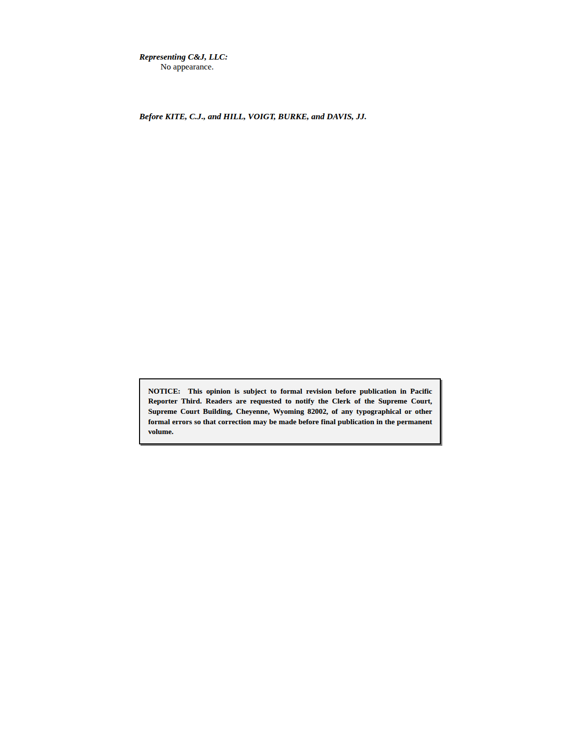Representing C&J, LLC:
No appearance.
Before KITE, C.J., and HILL, VOIGT, BURKE, and DAVIS, JJ.
NOTICE: This opinion is subject to formal revision before publication in Pacific Reporter Third. Readers are requested to notify the Clerk of the Supreme Court, Supreme Court Building, Cheyenne, Wyoming 82002, of any typographical or other formal errors so that correction may be made before final publication in the permanent volume.